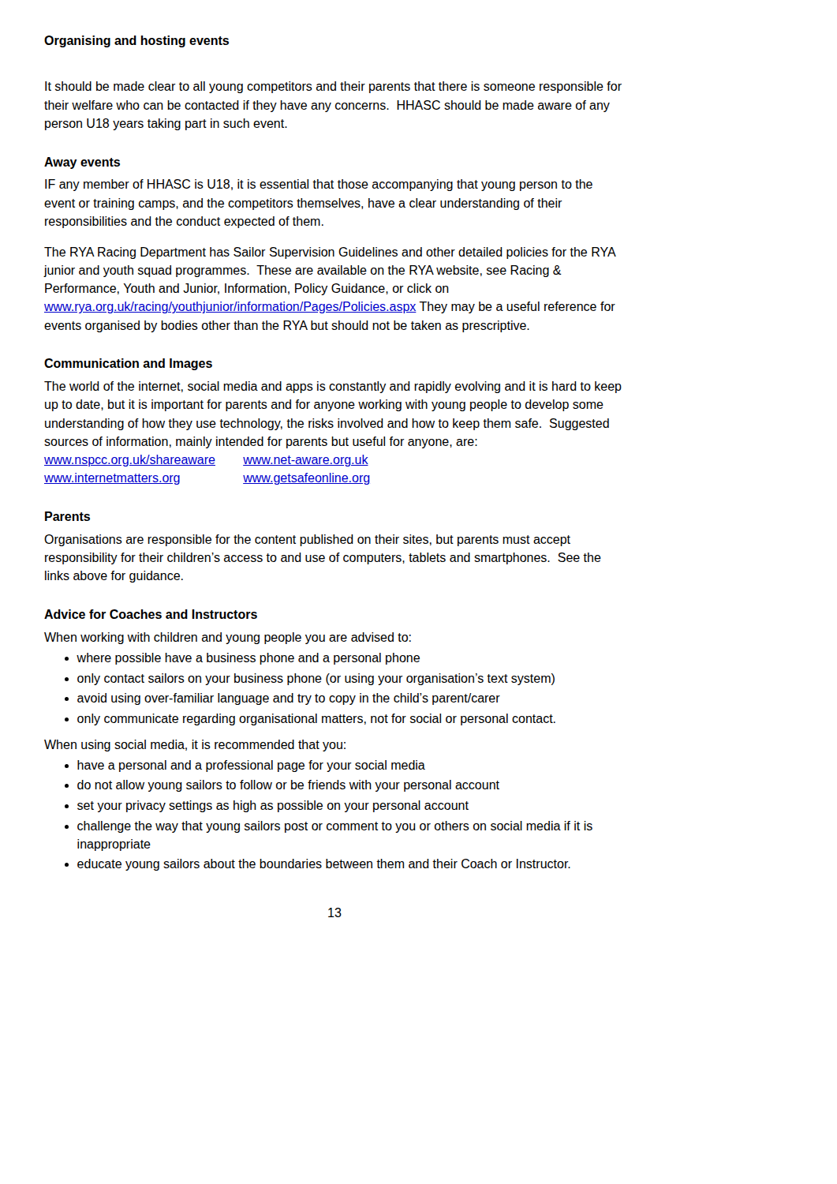Organising and hosting events
It should be made clear to all young competitors and their parents that there is someone responsible for their welfare who can be contacted if they have any concerns. HHASC should be made aware of any person U18 years taking part in such event.
Away events
IF any member of HHASC is U18, it is essential that those accompanying that young person to the event or training camps, and the competitors themselves, have a clear understanding of their responsibilities and the conduct expected of them.
The RYA Racing Department has Sailor Supervision Guidelines and other detailed policies for the RYA junior and youth squad programmes. These are available on the RYA website, see Racing & Performance, Youth and Junior, Information, Policy Guidance, or click on www.rya.org.uk/racing/youthjunior/information/Pages/Policies.aspx They may be a useful reference for events organised by bodies other than the RYA but should not be taken as prescriptive.
Communication and Images
The world of the internet, social media and apps is constantly and rapidly evolving and it is hard to keep up to date, but it is important for parents and for anyone working with young people to develop some understanding of how they use technology, the risks involved and how to keep them safe. Suggested sources of information, mainly intended for parents but useful for anyone, are:
| www.nspcc.org.uk/shareaware | www.net-aware.org.uk |
| www.internetmatters.org | www.getsafeonline.org |
Parents
Organisations are responsible for the content published on their sites, but parents must accept responsibility for their children’s access to and use of computers, tablets and smartphones. See the links above for guidance.
Advice for Coaches and Instructors
When working with children and young people you are advised to:
where possible have a business phone and a personal phone
only contact sailors on your business phone (or using your organisation’s text system)
avoid using over-familiar language and try to copy in the child’s parent/carer
only communicate regarding organisational matters, not for social or personal contact.
When using social media, it is recommended that you:
have a personal and a professional page for your social media
do not allow young sailors to follow or be friends with your personal account
set your privacy settings as high as possible on your personal account
challenge the way that young sailors post or comment to you or others on social media if it is inappropriate
educate young sailors about the boundaries between them and their Coach or Instructor.
13